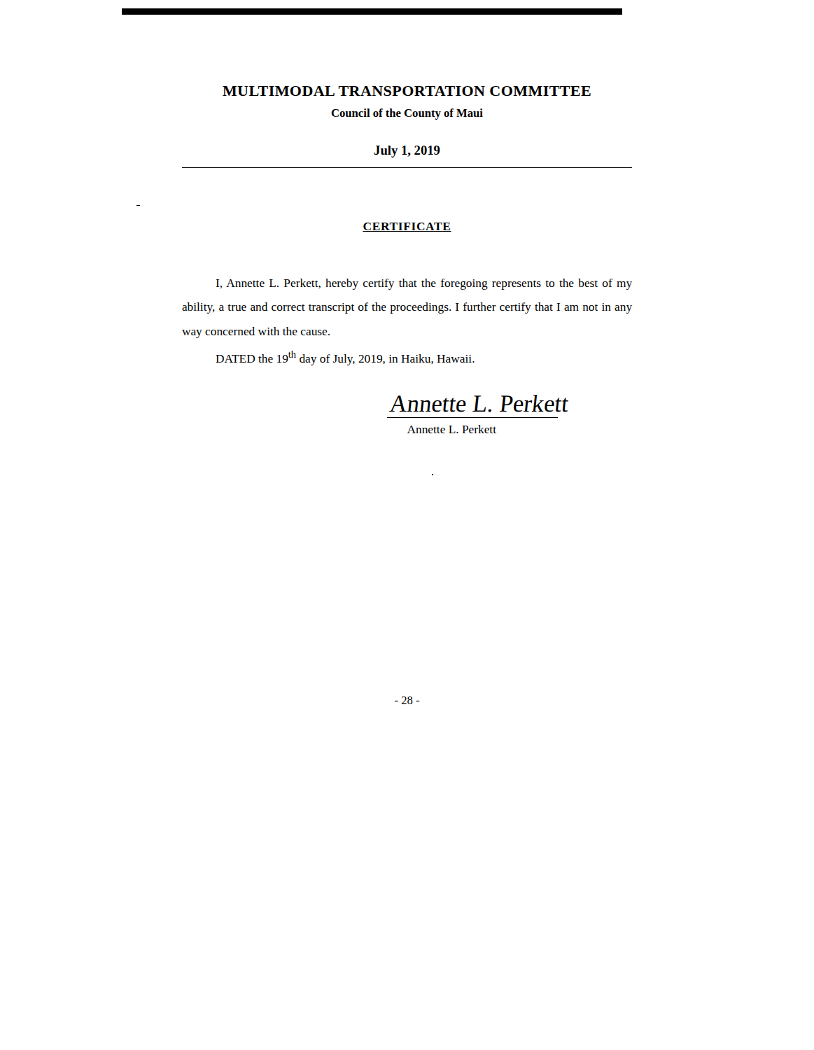MULTIMODAL TRANSPORTATION COMMITTEE
Council of the County of Maui
July 1, 2019
CERTIFICATE
I, Annette L. Perkett, hereby certify that the foregoing represents to the best of my ability, a true and correct transcript of the proceedings. I further certify that I am not in any way concerned with the cause.
DATED the 19th day of July, 2019, in Haiku, Hawaii.
Annette L. Perkett
Annette L. Perkett
- 28 -